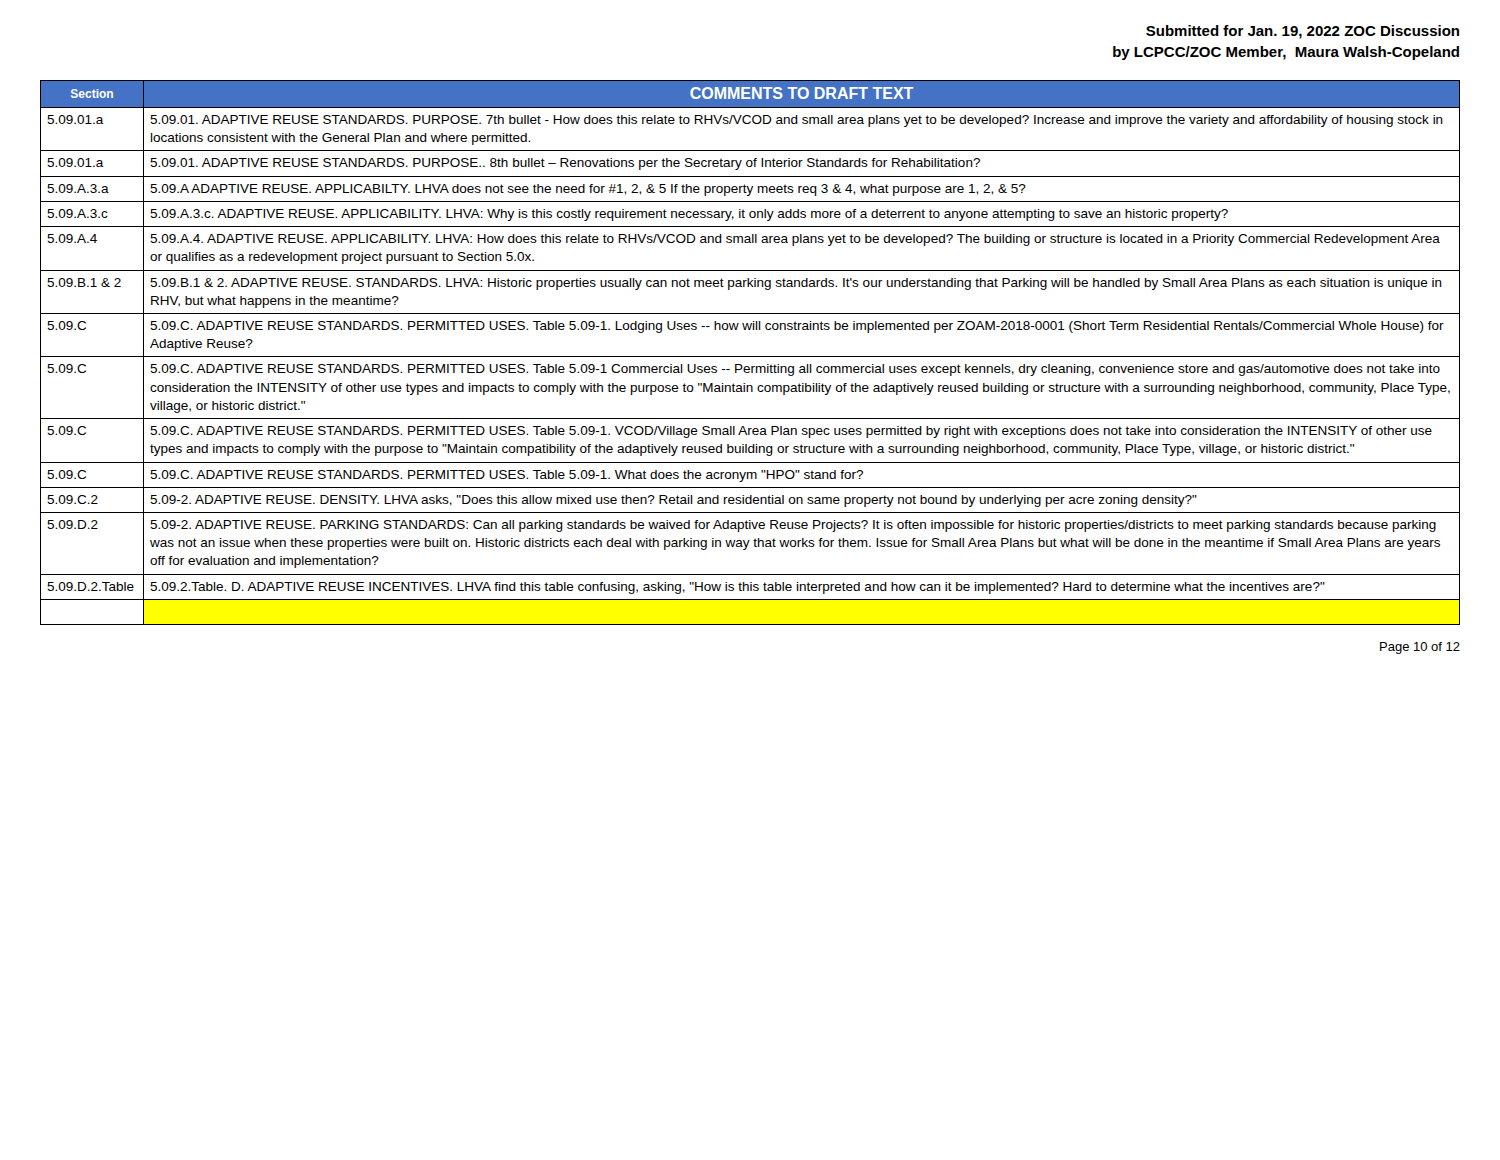Submitted for Jan. 19, 2022 ZOC Discussion
by LCPCC/ZOC Member, Maura Walsh-Copeland
| Section | COMMENTS TO DRAFT TEXT |
| --- | --- |
| 5.09.01.a | 5.09.01. ADAPTIVE REUSE STANDARDS. PURPOSE. 7th bullet - How does this relate to RHVs/VCOD and small area plans yet to be developed? Increase and improve the variety and affordability of housing stock in locations consistent with the General Plan and where permitted. |
| 5.09.01.a | 5.09.01. ADAPTIVE REUSE STANDARDS. PURPOSE.. 8th bullet – Renovations per the Secretary of Interior Standards for Rehabilitation? |
| 5.09.A.3.a | 5.09.A ADAPTIVE REUSE. APPLICABILTY. LHVA does not see the need for #1, 2, & 5 If the property meets req 3 & 4, what purpose are 1, 2, & 5? |
| 5.09.A.3.c | 5.09.A.3.c. ADAPTIVE REUSE. APPLICABILITY. LHVA: Why is this costly requirement necessary, it only adds more of a deterrent to anyone attempting to save an historic property? |
| 5.09.A.4 | 5.09.A.4. ADAPTIVE REUSE. APPLICABILITY. LHVA: How does this relate to RHVs/VCOD and small area plans yet to be developed? The building or structure is located in a Priority Commercial Redevelopment Area or qualifies as a redevelopment project pursuant to Section 5.0x. |
| 5.09.B.1 & 2 | 5.09.B.1 & 2. ADAPTIVE REUSE. STANDARDS. LHVA: Historic properties usually can not meet parking standards. It's our understanding that Parking will be handled by Small Area Plans as each situation is unique in RHV, but what happens in the meantime? |
| 5.09.C | 5.09.C. ADAPTIVE REUSE STANDARDS. PERMITTED USES. Table 5.09-1. Lodging Uses -- how will constraints be implemented per ZOAM-2018-0001 (Short Term Residential Rentals/Commercial Whole House) for Adaptive Reuse? |
| 5.09.C | 5.09.C. ADAPTIVE REUSE STANDARDS. PERMITTED USES. Table 5.09-1 Commercial Uses -- Permitting all commercial uses except kennels, dry cleaning, convenience store and gas/automotive does not take into consideration the INTENSITY of other use types and impacts to comply with the purpose to "Maintain compatibility of the adaptively reused building or structure with a surrounding neighborhood, community, Place Type, village, or historic district." |
| 5.09.C | 5.09.C. ADAPTIVE REUSE STANDARDS. PERMITTED USES. Table 5.09-1. VCOD/Village Small Area Plan spec uses permitted by right with exceptions does not take into consideration the INTENSITY of other use types and impacts to comply with the purpose to "Maintain compatibility of the adaptively reused building or structure with a surrounding neighborhood, community, Place Type, village, or historic district." |
| 5.09.C | 5.09.C. ADAPTIVE REUSE STANDARDS. PERMITTED USES. Table 5.09-1. What does the acronym "HPO" stand for? |
| 5.09.C.2 | 5.09-2. ADAPTIVE REUSE. DENSITY. LHVA asks, "Does this allow mixed use then? Retail and residential on same property not bound by underlying per acre zoning density?" |
| 5.09.D.2 | 5.09-2. ADAPTIVE REUSE. PARKING STANDARDS: Can all parking standards be waived for Adaptive Reuse Projects? It is often impossible for historic properties/districts to meet parking standards because parking was not an issue when these properties were built on. Historic districts each deal with parking in way that works for them. Issue for Small Area Plans but what will be done in the meantime if Small Area Plans are years off for evaluation and implementation? |
| 5.09.D.2.Table | 5.09.2.Table. D. ADAPTIVE REUSE INCENTIVES. LHVA find this table confusing, asking, "How is this table interpreted and how can it be implemented? Hard to determine what the incentives are?" |
Page 10 of 12